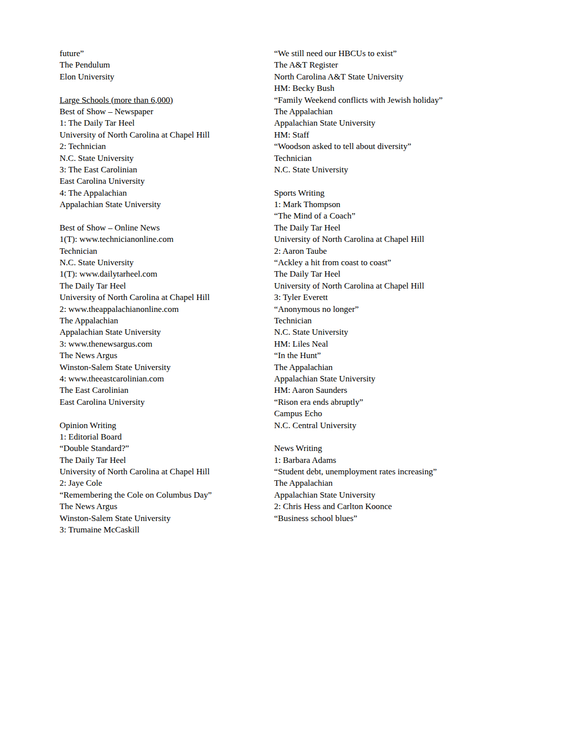future”
The Pendulum
Elon University
Large Schools (more than 6,000)
Best of Show – Newspaper
1: The Daily Tar Heel
University of North Carolina at Chapel Hill
2: Technician
N.C. State University
3: The East Carolinian
East Carolina University
4: The Appalachian
Appalachian State University
Best of Show – Online News
1(T): www.technicianonline.com
Technician
N.C. State University
1(T): www.dailytarheel.com
The Daily Tar Heel
University of North Carolina at Chapel Hill
2: www.theappalachianonline.com
The Appalachian
Appalachian State University
3: www.thenewsargus.com
The News Argus
Winston-Salem State University
4: www.theeastcarolinian.com
The East Carolinian
East Carolina University
Opinion Writing
1: Editorial Board
“Double Standard?”
The Daily Tar Heel
University of North Carolina at Chapel Hill
2: Jaye Cole
“Remembering the Cole on Columbus Day”
The News Argus
Winston-Salem State University
3: Trumaine McCaskill
“We still need our HBCUs to exist”
The A&T Register
North Carolina A&T State University
HM: Becky Bush
“Family Weekend conflicts with Jewish holiday”
The Appalachian
Appalachian State University
HM: Staff
“Woodson asked to tell about diversity”
Technician
N.C. State University
Sports Writing
1: Mark Thompson
“The Mind of a Coach”
The Daily Tar Heel
University of North Carolina at Chapel Hill
2: Aaron Taube
“Ackley a hit from coast to coast”
The Daily Tar Heel
University of North Carolina at Chapel Hill
3: Tyler Everett
“Anonymous no longer”
Technician
N.C. State University
HM: Liles Neal
“In the Hunt”
The Appalachian
Appalachian State University
HM: Aaron Saunders
“Rison era ends abruptly”
Campus Echo
N.C. Central University
News Writing
1: Barbara Adams
“Student debt, unemployment rates increasing”
The Appalachian
Appalachian State University
2: Chris Hess and Carlton Koonce
“Business school blues”